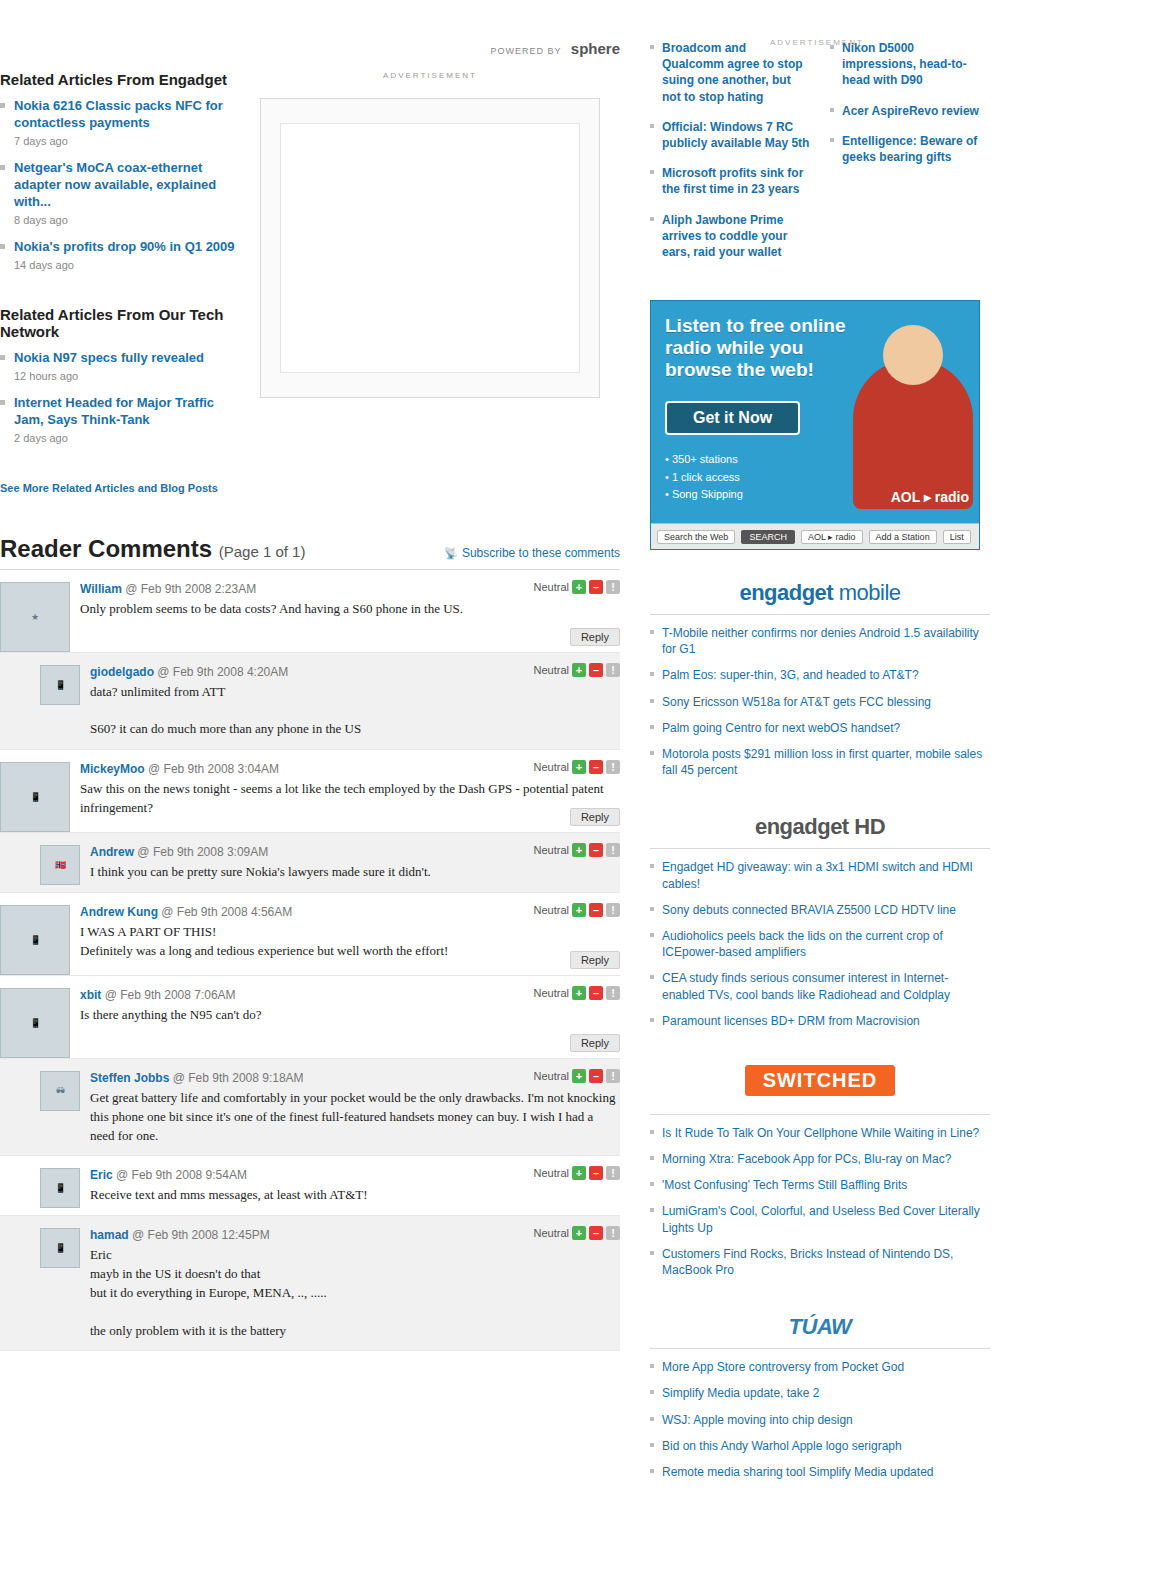POWERED BY sphere
Related Articles From Engadget
Nokia 6216 Classic packs NFC for contactless payments 7 days ago
Netgear's MoCA coax-ethernet adapter now available, explained with... 8 days ago
Nokia's profits drop 90% in Q1 200914 days ago
Related Articles From Our Tech Network
Nokia N97 specs fully revealed 12 hours ago
Internet Headed for Major Traffic Jam, Says Think-Tank 2 days ago
See More Related Articles and Blog Posts
ADVERTISEMENT
Reader Comments (Page 1 of 1)
Subscribe to these comments
★
William @ Feb 9th 2008 2:23AM
Only problem seems to be data costs? And having a S60 phone in the US.
Neutral +–!
Reply
📱
giodelgado @ Feb 9th 2008 4:20AM
data? unlimited from ATT
S60? it can do much more than any phone in the US
Neutral +–!
📱
MickeyMoo @ Feb 9th 2008 3:04AM
Saw this on the news tonight - seems a lot like the tech employed by the Dash GPS - potential patent infringement?
Neutral +–!
Reply
🇳🇴
Andrew @ Feb 9th 2008 3:09AM
I think you can be pretty sure Nokia's lawyers made sure it didn't.
Neutral +–!
📱
Andrew Kung @ Feb 9th 2008 4:56AM
I WAS A PART OF THIS!
Definitely was a long and tedious experience but well worth the effort!
Neutral +–!
Reply
📱
xbit @ Feb 9th 2008 7:06AM
Is there anything the N95 can't do?
Neutral +–!
Reply
🕶
Steffen Jobbs @ Feb 9th 2008 9:18AM
Get great battery life and comfortably in your pocket would be the only drawbacks. I'm not knocking this phone one bit since it's one of the finest full-featured handsets money can buy. I wish I had a need for one.
Neutral +–!
📱
Eric @ Feb 9th 2008 9:54AM
Receive text and mms messages, at least with AT&T!
Neutral +–!
📱
hamad @ Feb 9th 2008 12:45PM
Eric
mayb in the US it doesn't do that
but it do everything in Europe, MENA, .., .....
the only problem with it is the battery
Neutral +–!
ADVERTISEMENT
Broadcom and Qualcomm agree to stop suing one another, but not to stop hating
Official: Windows 7 RC publicly available May 5th
Microsoft profits sink for the first time in 23 years
Aliph Jawbone Prime arrives to coddle your ears, raid your wallet
Nikon D5000 impressions, head-to-head with D90
Acer AspireRevo review
Entelligence: Beware of geeks bearing gifts
Listen to free online radio while you browse the web!
Get it Now
• 350+ stations • 1 click access • Song Skipping
AOL ▸ radio
Search the Web SEARCH AOL ▸ radio Add a Station List
engadget mobile
T-Mobile neither confirms nor denies Android 1.5 availability for G1
Palm Eos: super-thin, 3G, and headed to AT&T?
Sony Ericsson W518a for AT&T gets FCC blessing
Palm going Centro for next webOS handset?
Motorola posts $291 million loss in first quarter, mobile sales fall 45 percent
engadget HD
Engadget HD giveaway: win a 3x1 HDMI switch and HDMI cables!
Sony debuts connected BRAVIA Z5500 LCD HDTV line
Audioholics peels back the lids on the current crop of ICEpower-based amplifiers
CEA study finds serious consumer interest in Internet-enabled TVs, cool bands like Radiohead and Coldplay
Paramount licenses BD+ DRM from Macrovision
SWITCHED
Is It Rude To Talk On Your Cellphone While Waiting in Line?
Morning Xtra: Facebook App for PCs, Blu-ray on Mac?
'Most Confusing' Tech Terms Still Baffling Brits
LumiGram's Cool, Colorful, and Useless Bed Cover Literally Lights Up
Customers Find Rocks, Bricks Instead of Nintendo DS, MacBook Pro
TÚAW
More App Store controversy from Pocket God
Simplify Media update, take 2
WSJ: Apple moving into chip design
Bid on this Andy Warhol Apple logo serigraph
Remote media sharing tool Simplify Media updated